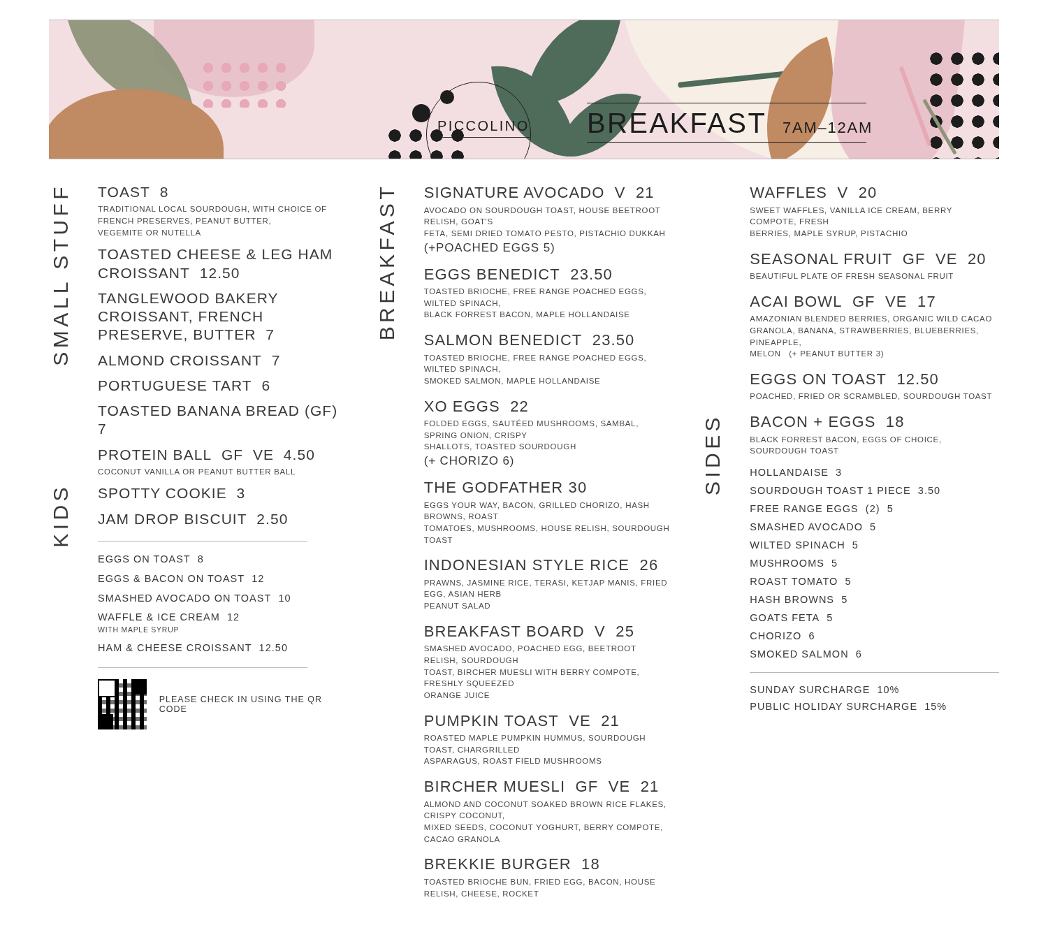PICCOLINO
BREAKFAST 7AM–12AM
SMALL STUFF
TOAST 8
TRADITIONAL LOCAL SOURDOUGH, WITH CHOICE OF FRENCH PRESERVES, PEANUT BUTTER,
VEGEMITE OR NUTELLA
TOASTED CHEESE & LEG HAM CROISSANT 12.50
TANGLEWOOD BAKERY CROISSANT, FRENCH
PRESERVE, BUTTER 7
ALMOND CROISSANT 7
PORTUGUESE TART 6
TOASTED BANANA BREAD (GF) 7
PROTEIN BALL GF VE 4.50
COCONUT VANILLA OR PEANUT BUTTER BALL
SPOTTY COOKIE 3
JAM DROP BISCUIT 2.50
KIDS
EGGS ON TOAST 8
EGGS & BACON ON TOAST 12
SMASHED AVOCADO ON TOAST 10
WAFFLE & ICE CREAM 12 WITH MAPLE SYRUP
HAM & CHEESE CROISSANT 12.50
PLEASE CHECK IN USING THE QR CODE
BREAKFAST
SIGNATURE AVOCADO V 21
AVOCADO ON SOURDOUGH TOAST, HOUSE BEETROOT RELISH, GOAT'S
FETA, SEMI DRIED TOMATO PESTO, PISTACHIO DUKKAH
(+POACHED EGGS 5)
EGGS BENEDICT 23.50
TOASTED BRIOCHE, FREE RANGE POACHED EGGS, WILTED SPINACH,
BLACK FORREST BACON, MAPLE HOLLANDAISE
SALMON BENEDICT 23.50
TOASTED BRIOCHE, FREE RANGE POACHED EGGS, WILTED SPINACH,
SMOKED SALMON, MAPLE HOLLANDAISE
XO EGGS 22
FOLDED EGGS, SAUTÉED MUSHROOMS, SAMBAL, SPRING ONION, CRISPY
SHALLOTS, TOASTED SOURDOUGH
(+ CHORIZO 6)
THE GODFATHER 30
EGGS YOUR WAY, BACON, GRILLED CHORIZO, HASH BROWNS, ROAST
TOMATOES, MUSHROOMS, HOUSE RELISH, SOURDOUGH TOAST
INDONESIAN STYLE RICE 26
PRAWNS, JASMINE RICE, TERASI, KETJAP MANIS, FRIED EGG, ASIAN HERB
PEANUT SALAD
BREAKFAST BOARD V 25
SMASHED AVOCADO, POACHED EGG, BEETROOT RELISH, SOURDOUGH
TOAST, BIRCHER MUESLI WITH BERRY COMPOTE, FRESHLY SQUEEZED
ORANGE JUICE
PUMPKIN TOAST VE 21
ROASTED MAPLE PUMPKIN HUMMUS, SOURDOUGH TOAST, CHARGRILLED
ASPARAGUS, ROAST FIELD MUSHROOMS
BIRCHER MUESLI GF VE 21
ALMOND AND COCONUT SOAKED BROWN RICE FLAKES, CRISPY COCONUT,
MIXED SEEDS, COCONUT YOGHURT, BERRY COMPOTE, CACAO GRANOLA
BREKKIE BURGER 18
TOASTED BRIOCHE BUN, FRIED EGG, BACON, HOUSE RELISH, CHEESE, ROCKET
WAFFLES V 20
SWEET WAFFLES, VANILLA ICE CREAM, BERRY COMPOTE, FRESH
BERRIES, MAPLE SYRUP, PISTACHIO
SEASONAL FRUIT GF VE 20
BEAUTIFUL PLATE OF FRESH SEASONAL FRUIT
ACAI BOWL GF VE 17
AMAZONIAN BLENDED BERRIES, ORGANIC WILD CACAO
GRANOLA, BANANA, STRAWBERRIES, BLUEBERRIES, PINEAPPLE,
MELON (+ PEANUT BUTTER 3)
EGGS ON TOAST 12.50
POACHED, FRIED OR SCRAMBLED, SOURDOUGH TOAST
BACON + EGGS 18
BLACK FORREST BACON, EGGS OF CHOICE, SOURDOUGH TOAST
SIDES
HOLLANDAISE 3
SOURDOUGH TOAST 1 PIECE 3.50
FREE RANGE EGGS (2) 5
SMASHED AVOCADO 5
WILTED SPINACH 5
MUSHROOMS 5
ROAST TOMATO 5
HASH BROWNS 5
GOATS FETA 5
CHORIZO 6
SMOKED SALMON 6
SUNDAY SURCHARGE 10%
PUBLIC HOLIDAY SURCHARGE 15%